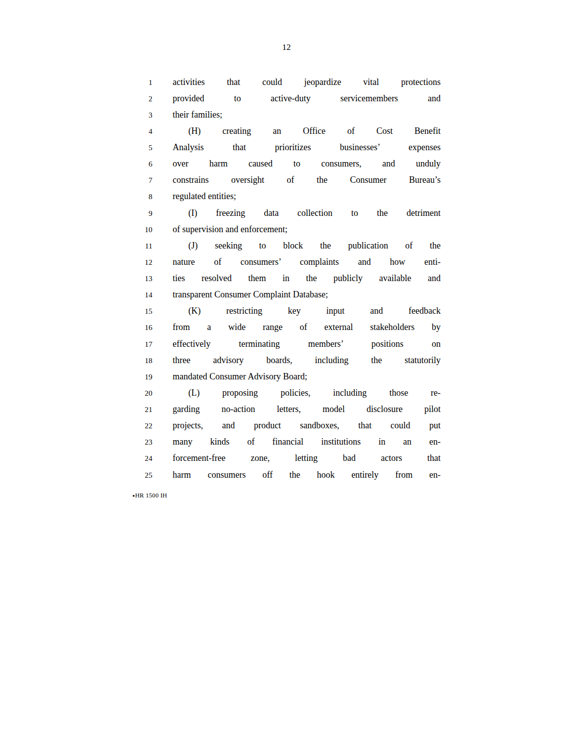12
activities that could jeopardize vital protections
provided to active-duty servicemembers and
their families;
(H) creating an Office of Cost Benefit
Analysis that prioritizes businesses’ expenses
over harm caused to consumers, and unduly
constrains oversight of the Consumer Bureau’s
regulated entities;
(I) freezing data collection to the detriment
of supervision and enforcement;
(J) seeking to block the publication of the
nature of consumers’ complaints and how enti-
ties resolved them in the publicly available and
transparent Consumer Complaint Database;
(K) restricting key input and feedback
from a wide range of external stakeholders by
effectively terminating members’ positions on
three advisory boards, including the statutorily
mandated Consumer Advisory Board;
(L) proposing policies, including those re-
garding no-action letters, model disclosure pilot
projects, and product sandboxes, that could put
many kinds of financial institutions in an en-
forcement-free zone, letting bad actors that
harm consumers off the hook entirely from en-
•HR 1500 IH